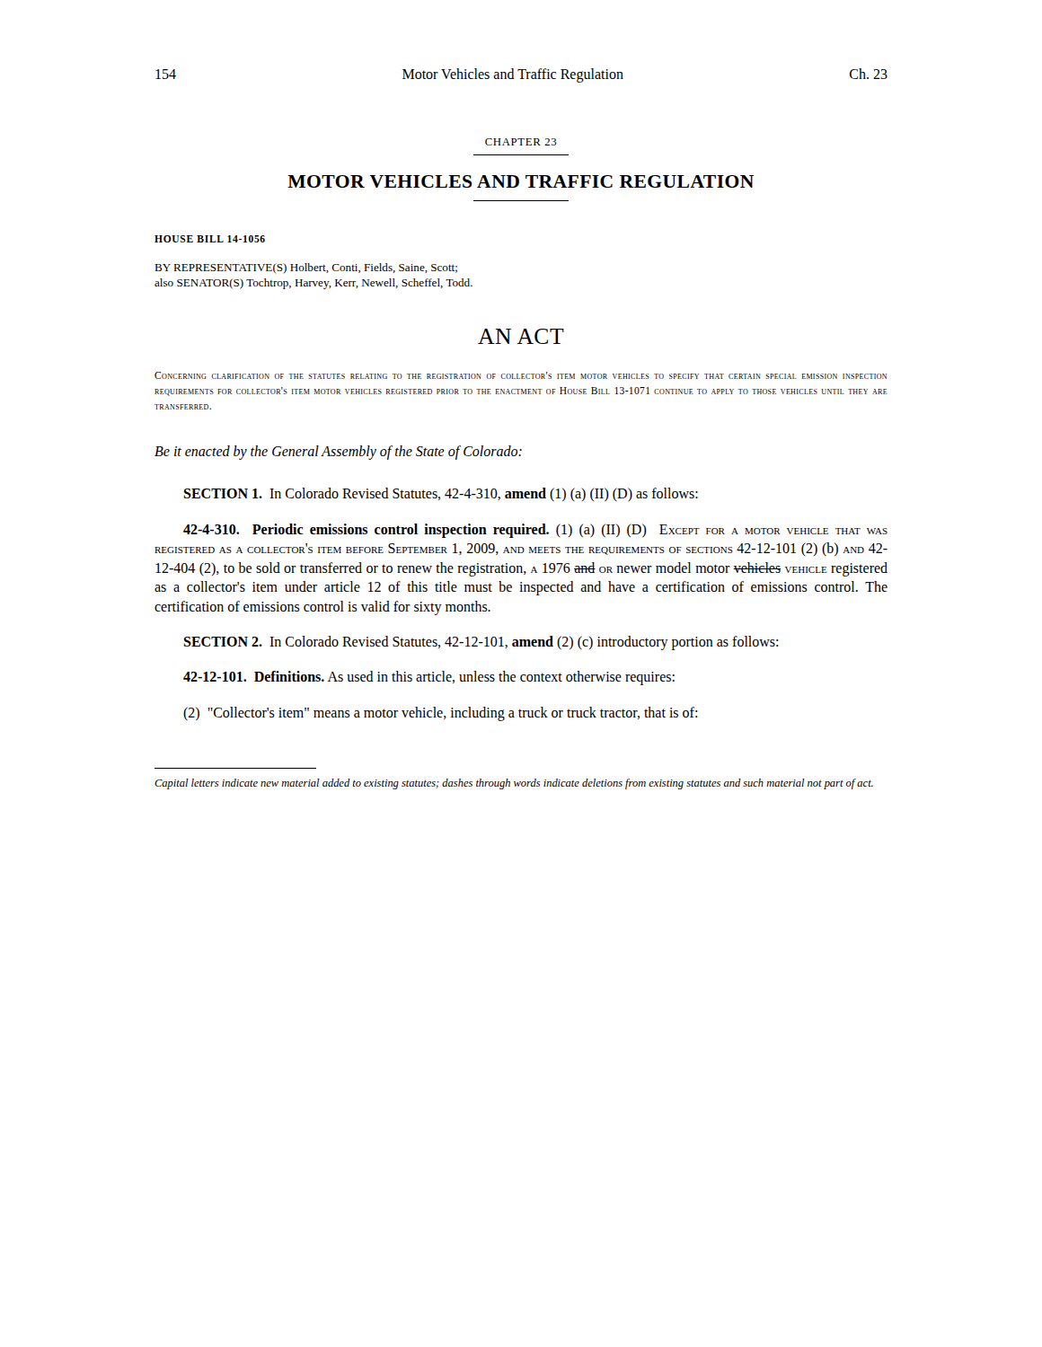154 Motor Vehicles and Traffic Regulation Ch. 23
CHAPTER 23
MOTOR VEHICLES AND TRAFFIC REGULATION
HOUSE BILL 14-1056
BY REPRESENTATIVE(S) Holbert, Conti, Fields, Saine, Scott;
also SENATOR(S) Tochtrop, Harvey, Kerr, Newell, Scheffel, Todd.
AN ACT
Concerning clarification of the statutes relating to the registration of collector's item motor vehicles to specify that certain special emission inspection requirements for collector's item motor vehicles registered prior to the enactment of House Bill 13-1071 continue to apply to those vehicles until they are transferred.
Be it enacted by the General Assembly of the State of Colorado:
SECTION 1. In Colorado Revised Statutes, 42-4-310, amend (1) (a) (II) (D) as follows:
42-4-310. Periodic emissions control inspection required. (1) (a) (II) (D) Except for a motor vehicle that was registered as a collector's item before September 1, 2009, and meets the requirements of sections 42-12-101 (2) (b) and 42-12-404 (2), to be sold or transferred or to renew the registration, a 1976 and or newer model motor vehicles vehicle registered as a collector's item under article 12 of this title must be inspected and have a certification of emissions control. The certification of emissions control is valid for sixty months.
SECTION 2. In Colorado Revised Statutes, 42-12-101, amend (2) (c) introductory portion as follows:
42-12-101. Definitions. As used in this article, unless the context otherwise requires:
(2) "Collector's item" means a motor vehicle, including a truck or truck tractor, that is of:
Capital letters indicate new material added to existing statutes; dashes through words indicate deletions from existing statutes and such material not part of act.